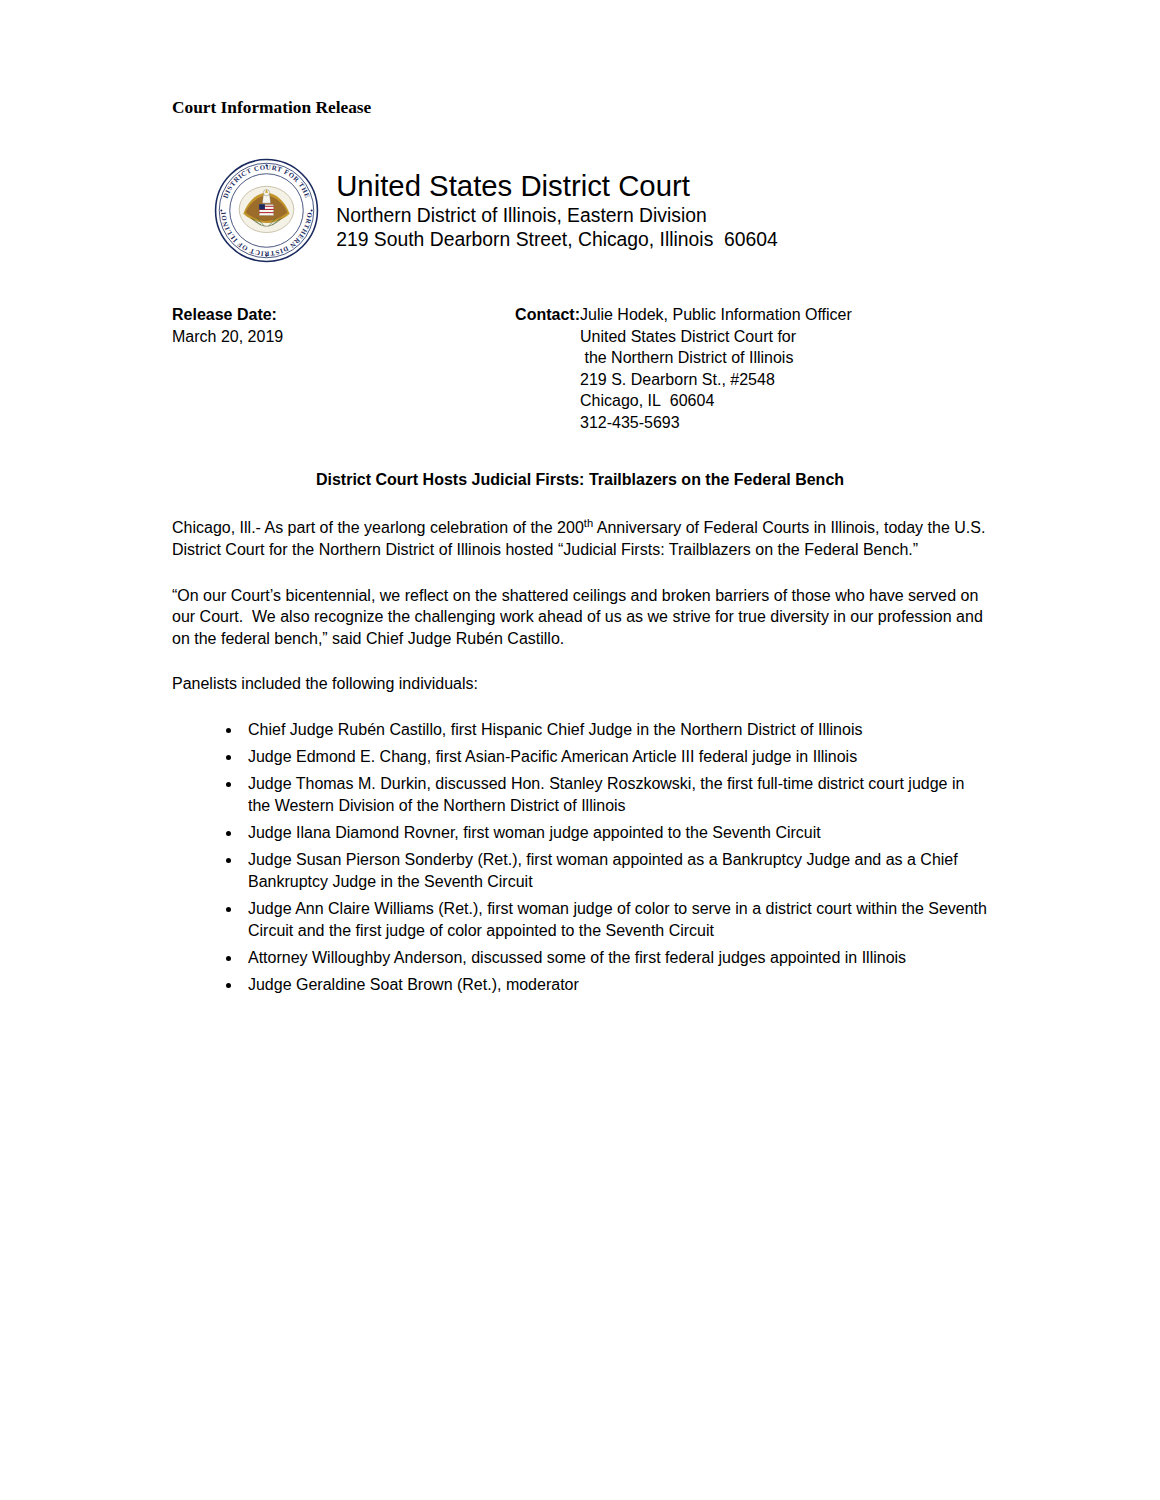Court Information Release
Court Seal DISTRICT COURT FOR THE NORTHERN DISTRICT OF ILLINOIS
United States District Court
Northern District of Illinois, Eastern Division
219 South Dearborn Street, Chicago, Illinois 60604
| Release Date: March 20, 2019 | Contact: | Julie Hodek, Public Information Officer United States District Court for the Northern District of Illinois 219 S. Dearborn St., #2548 Chicago, IL 60604 312-435-5693 |
District Court Hosts Judicial Firsts: Trailblazers on the Federal Bench
Chicago, Ill.- As part of the yearlong celebration of the 200th Anniversary of Federal Courts in Illinois, today the U.S. District Court for the Northern District of Illinois hosted “Judicial Firsts: Trailblazers on the Federal Bench.”
“On our Court’s bicentennial, we reflect on the shattered ceilings and broken barriers of those who have served on our Court. We also recognize the challenging work ahead of us as we strive for true diversity in our profession and on the federal bench,” said Chief Judge Rubén Castillo.
Panelists included the following individuals:
Chief Judge Rubén Castillo, first Hispanic Chief Judge in the Northern District of Illinois
Judge Edmond E. Chang, first Asian-Pacific American Article III federal judge in Illinois
Judge Thomas M. Durkin, discussed Hon. Stanley Roszkowski, the first full-time district court judge in the Western Division of the Northern District of Illinois
Judge Ilana Diamond Rovner, first woman judge appointed to the Seventh Circuit
Judge Susan Pierson Sonderby (Ret.), first woman appointed as a Bankruptcy Judge and as a Chief Bankruptcy Judge in the Seventh Circuit
Judge Ann Claire Williams (Ret.), first woman judge of color to serve in a district court within the Seventh Circuit and the first judge of color appointed to the Seventh Circuit
Attorney Willoughby Anderson, discussed some of the first federal judges appointed in Illinois
Judge Geraldine Soat Brown (Ret.), moderator